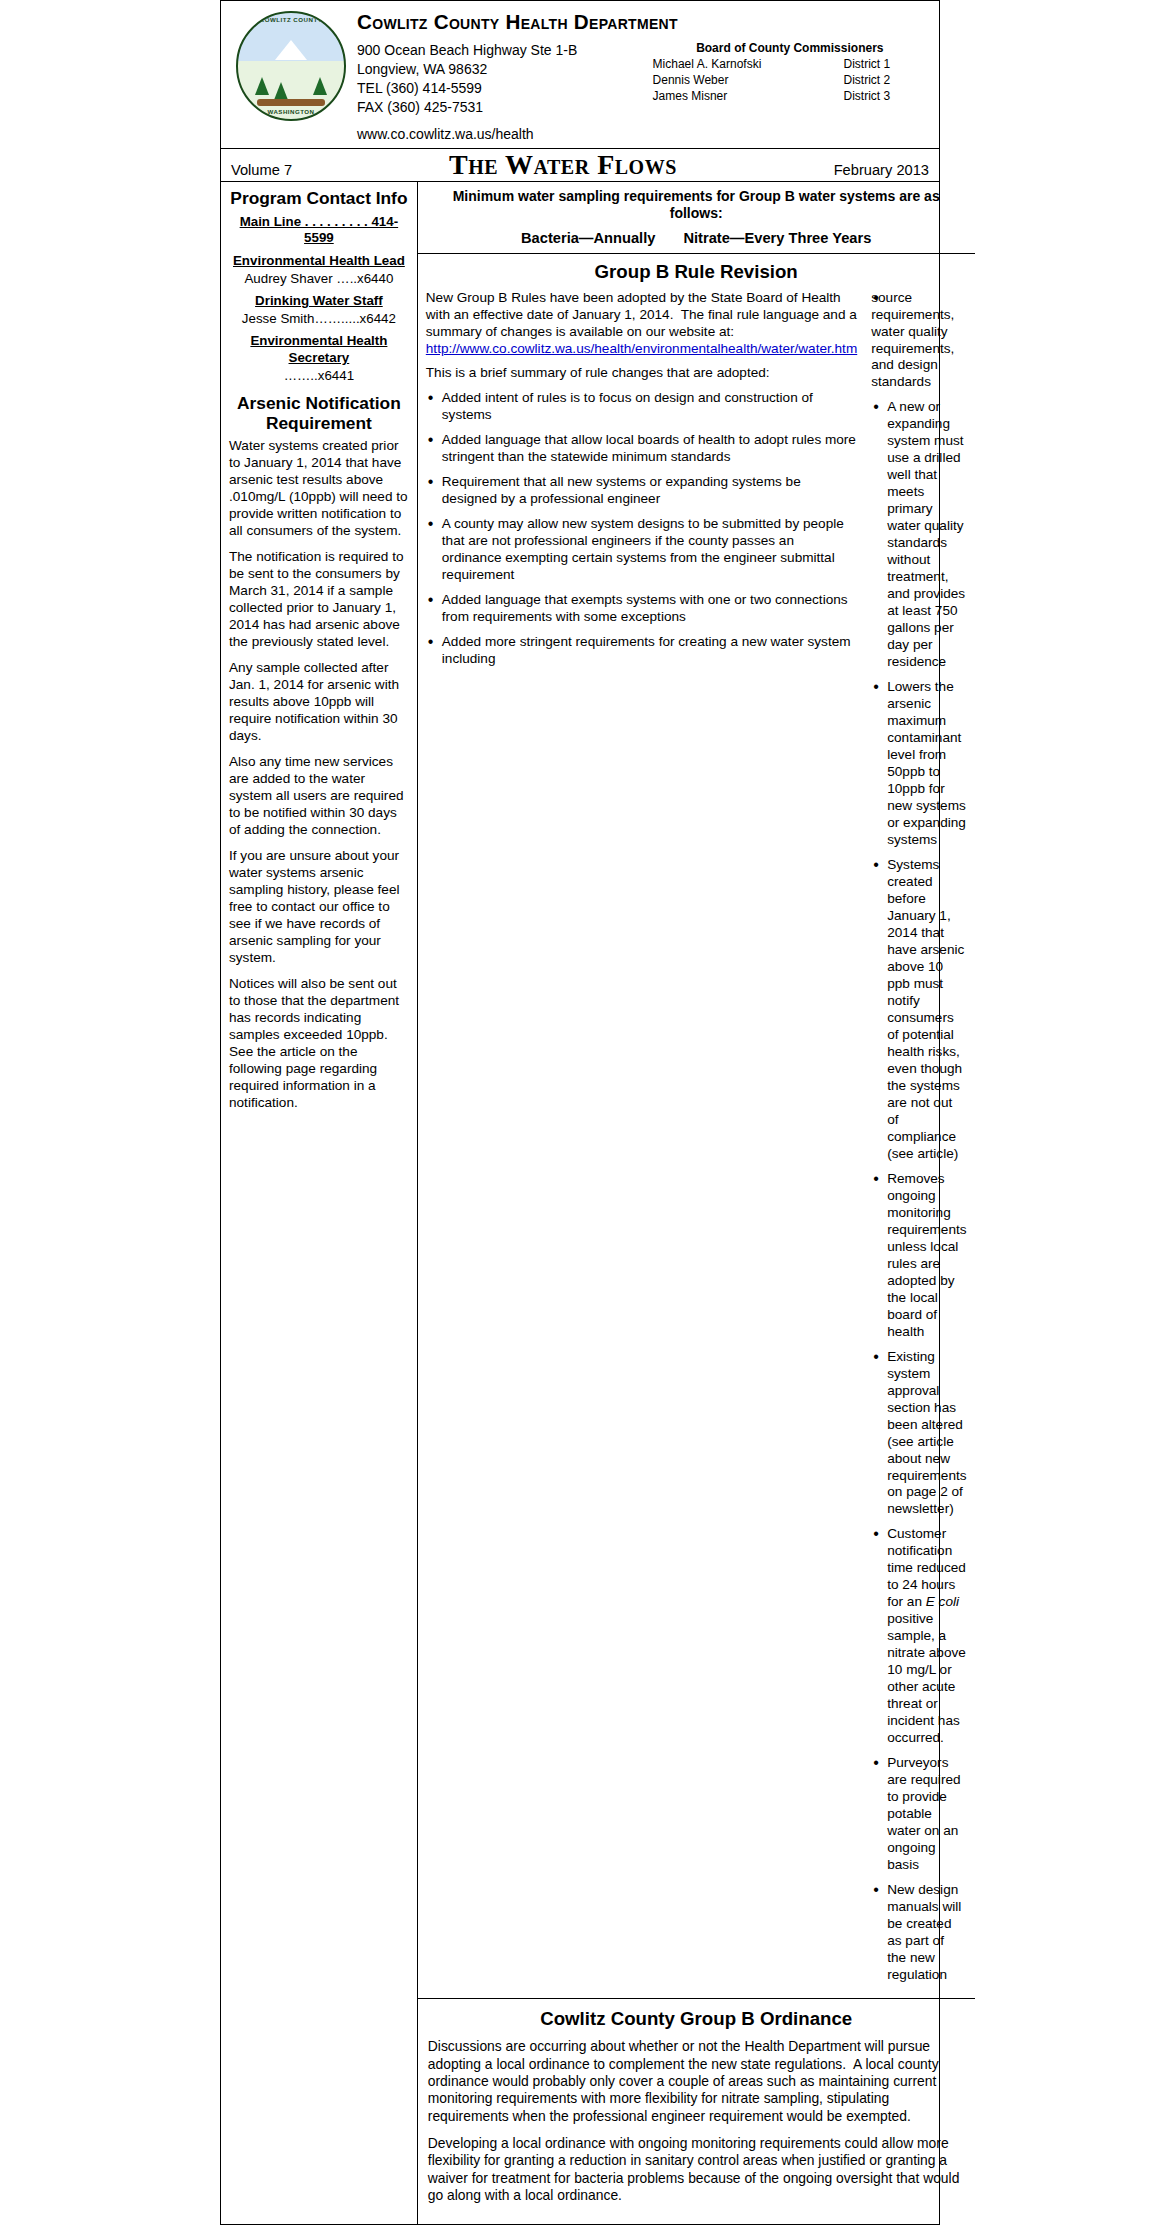COWLITZ COUNTY
WASHINGTON
Cowlitz County Health Department
900 Ocean Beach Highway Ste 1-B
Longview, WA 98632
TEL (360) 414-5599
FAX (360) 425-7531
Board of County Commissioners
| Michael A. Karnofski | District 1 |
| Dennis Weber | District 2 |
| James Misner | District 3 |
www.co.cowlitz.wa.us/health
Volume 7
The Water Flows
February 2013
Program Contact Info
Main Line . . . . . . . . . 414-5599
Environmental Health Lead
Audrey Shaver …..x6440
Drinking Water Staff
Jesse Smith…….....x6442
Environmental Health Secretary
……..x6441
Arsenic Notification Requirement
Water systems created prior to January 1, 2014 that have arsenic test results above .010mg/L (10ppb) will need to provide written notification to all consumers of the system.
The notification is required to be sent to the consumers by March 31, 2014 if a sample collected prior to January 1, 2014 has had arsenic above the previously stated level.
Any sample collected after Jan. 1, 2014 for arsenic with results above 10ppb will require notification within 30 days.
Also any time new services are added to the water system all users are required to be notified within 30 days of adding the connection.
If you are unsure about your water systems arsenic sampling history, please feel free to contact our office to see if we have records of arsenic sampling for your system.
Notices will also be sent out to those that the department has records indicating samples exceeded 10ppb. See the article on the following page regarding required information in a notification.
Minimum water sampling requirements for Group B water systems are as follows:
Bacteria—Annually Nitrate—Every Three Years
Group B Rule Revision
New Group B Rules have been adopted by the State Board of Health with an effective date of January 1, 2014. The final rule language and a summary of changes is available on our website at: http://www.co.cowlitz.wa.us/health/environmentalhealth/water/water.htm
This is a brief summary of rule changes that are adopted:
Added intent of rules is to focus on design and construction of systems
Added language that allow local boards of health to adopt rules more stringent than the statewide minimum standards
Requirement that all new systems or expanding systems be designed by a professional engineer
A county may allow new system designs to be submitted by people that are not professional engineers if the county passes an ordinance exempting certain systems from the engineer submittal requirement
Added language that exempts systems with one or two connections from requirements with some exceptions
Added more stringent requirements for creating a new water system including
source requirements, water quality requirements, and design standards
A new or expanding system must use a drilled well that meets primary water quality standards without treatment, and provides at least 750 gallons per day per residence
Lowers the arsenic maximum contaminant level from 50ppb to 10ppb for new systems or expanding systems
Systems created before January 1, 2014 that have arsenic above 10 ppb must notify consumers of potential health risks, even though the systems are not out of compliance (see article)
Removes ongoing monitoring requirements unless local rules are adopted by the local board of health
Existing system approval section has been altered (see article about new requirements on page 2 of newsletter)
Customer notification time reduced to 24 hours for an E coli positive sample, a nitrate above 10 mg/L or other acute threat or incident has occurred.
Purveyors are required to provide potable water on an ongoing basis
New design manuals will be created as part of the new regulation
Cowlitz County Group B Ordinance
Discussions are occurring about whether or not the Health Department will pursue adopting a local ordinance to complement the new state regulations. A local county ordinance would probably only cover a couple of areas such as maintaining current monitoring requirements with more flexibility for nitrate sampling, stipulating requirements when the professional engineer requirement would be exempted.
Developing a local ordinance with ongoing monitoring requirements could allow more flexibility for granting a reduction in sanitary control areas when justified or granting a waiver for treatment for bacteria problems because of the ongoing oversight that would go along with a local ordinance.